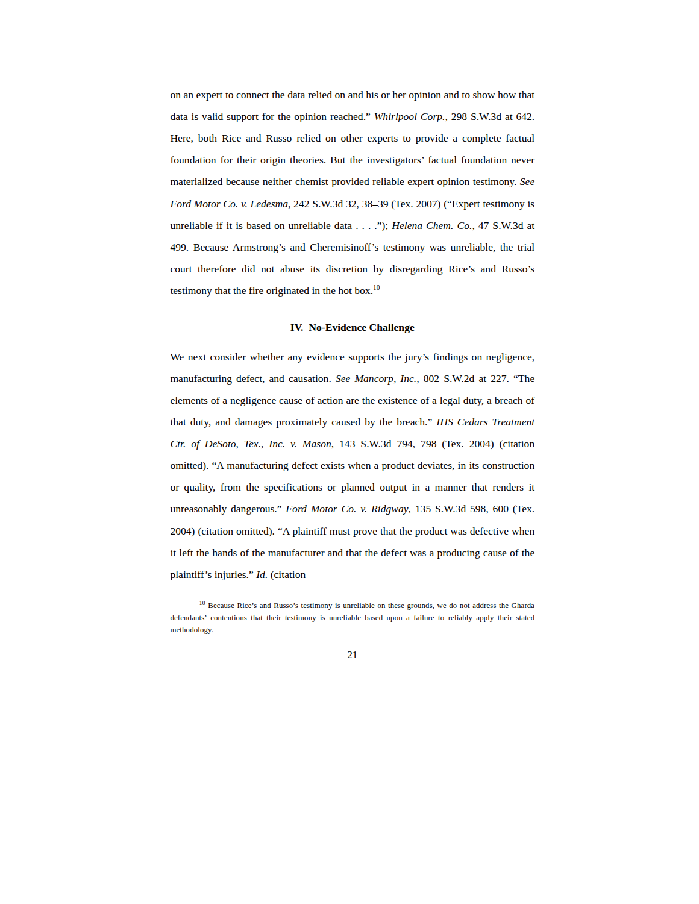on an expert to connect the data relied on and his or her opinion and to show how that data is valid support for the opinion reached.” Whirlpool Corp., 298 S.W.3d at 642. Here, both Rice and Russo relied on other experts to provide a complete factual foundation for their origin theories. But the investigators’ factual foundation never materialized because neither chemist provided reliable expert opinion testimony. See Ford Motor Co. v. Ledesma, 242 S.W.3d 32, 38–39 (Tex. 2007) (“Expert testimony is unreliable if it is based on unreliable data . . . .”); Helena Chem. Co., 47 S.W.3d at 499. Because Armstrong’s and Cheremisinoff’s testimony was unreliable, the trial court therefore did not abuse its discretion by disregarding Rice’s and Russo’s testimony that the fire originated in the hot box.10
IV. No-Evidence Challenge
We next consider whether any evidence supports the jury’s findings on negligence, manufacturing defect, and causation. See Mancorp, Inc., 802 S.W.2d at 227. “The elements of a negligence cause of action are the existence of a legal duty, a breach of that duty, and damages proximately caused by the breach.” IHS Cedars Treatment Ctr. of DeSoto, Tex., Inc. v. Mason, 143 S.W.3d 794, 798 (Tex. 2004) (citation omitted). “A manufacturing defect exists when a product deviates, in its construction or quality, from the specifications or planned output in a manner that renders it unreasonably dangerous.” Ford Motor Co. v. Ridgway, 135 S.W.3d 598, 600 (Tex. 2004) (citation omitted). “A plaintiff must prove that the product was defective when it left the hands of the manufacturer and that the defect was a producing cause of the plaintiff’s injuries.” Id. (citation
10 Because Rice’s and Russo’s testimony is unreliable on these grounds, we do not address the Gharda defendants’ contentions that their testimony is unreliable based upon a failure to reliably apply their stated methodology.
21